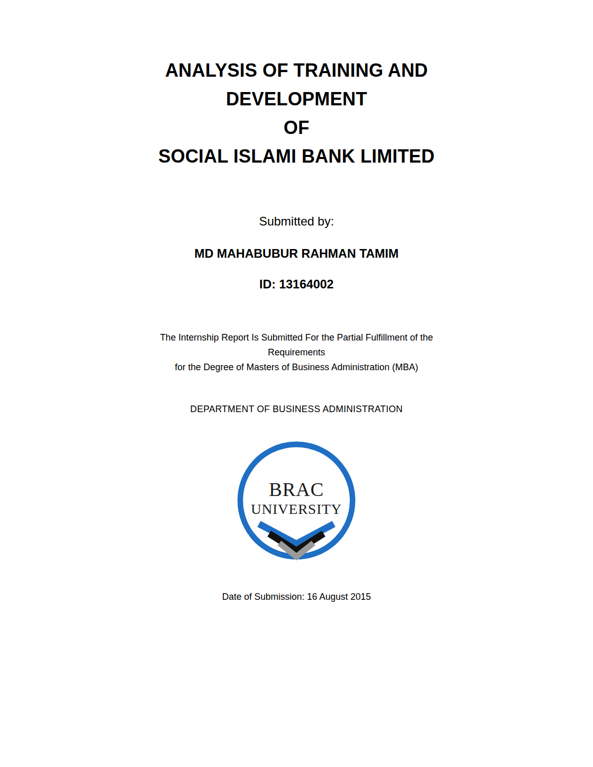ANALYSIS OF TRAINING AND DEVELOPMENT
OF
SOCIAL ISLAMI BANK LIMITED
Submitted by:
MD MAHABUBUR RAHMAN TAMIM
ID: 13164002
The Internship Report Is Submitted For the Partial Fulfillment of the Requirements
for the Degree of Masters of Business Administration (MBA)
DEPARTMENT OF BUSINESS ADMINISTRATION
BRAC University BRAC UNIVERSITY
Date of Submission: 16 August 2015